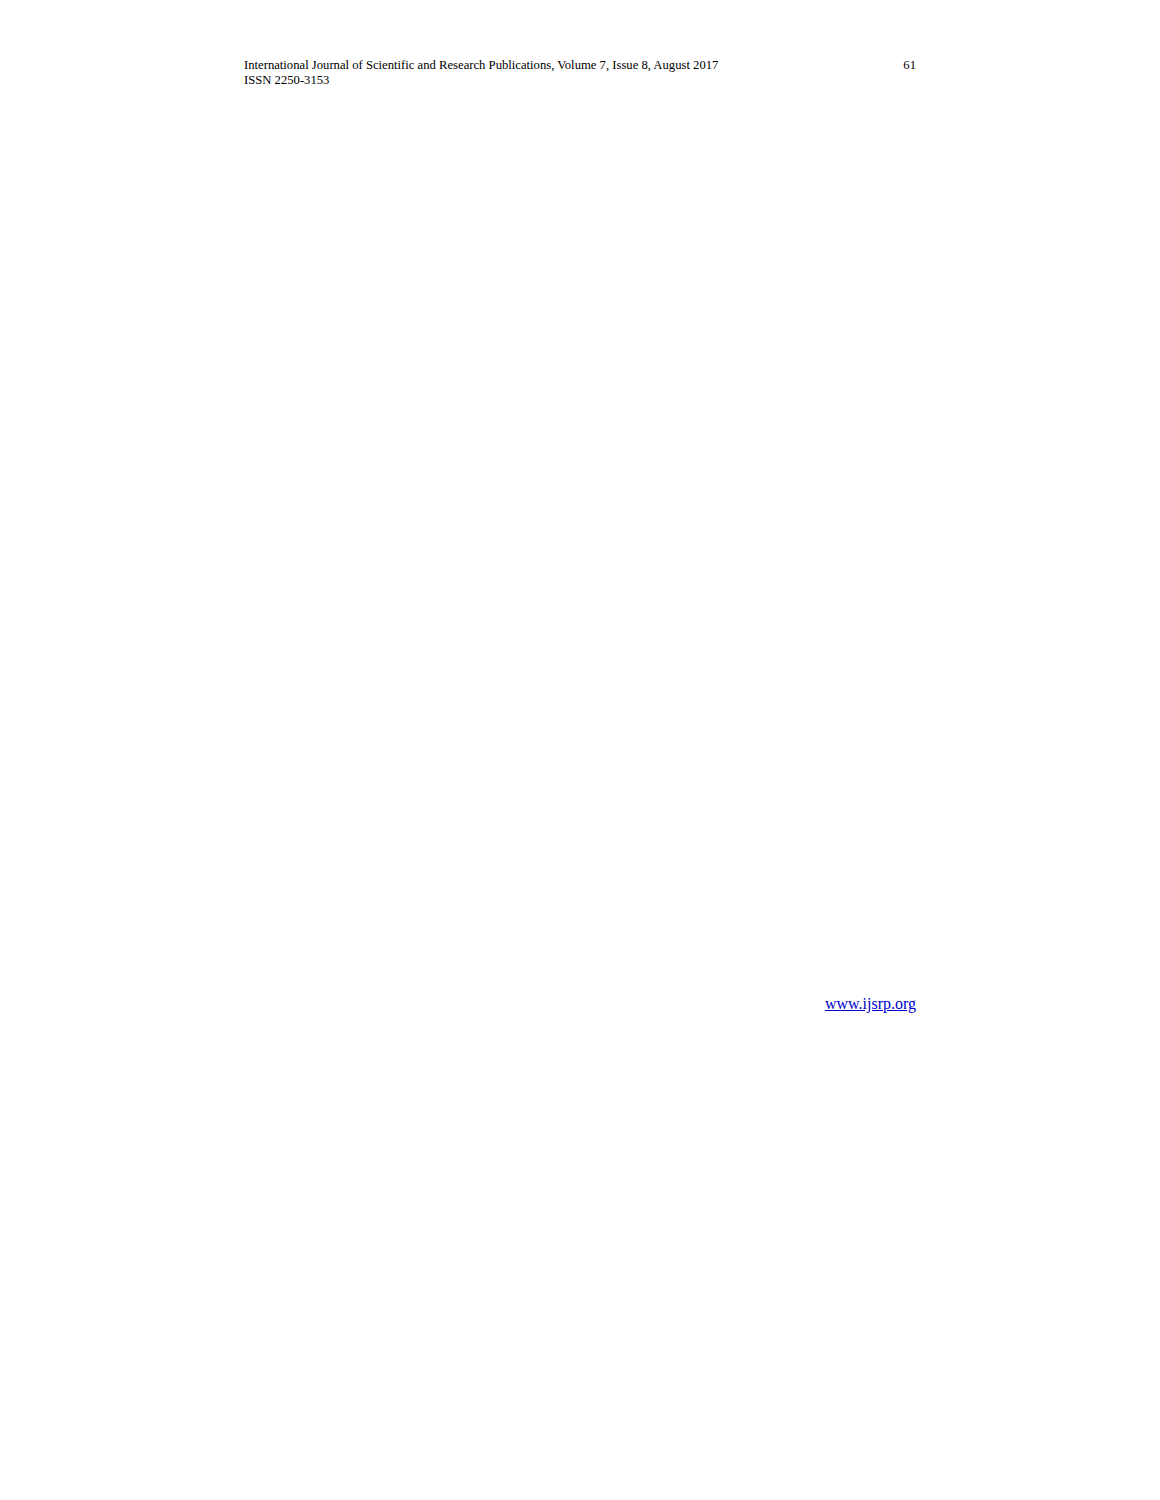International Journal of Scientific and Research Publications, Volume 7, Issue 8, August 2017
ISSN 2250-3153
61
www.ijsrp.org